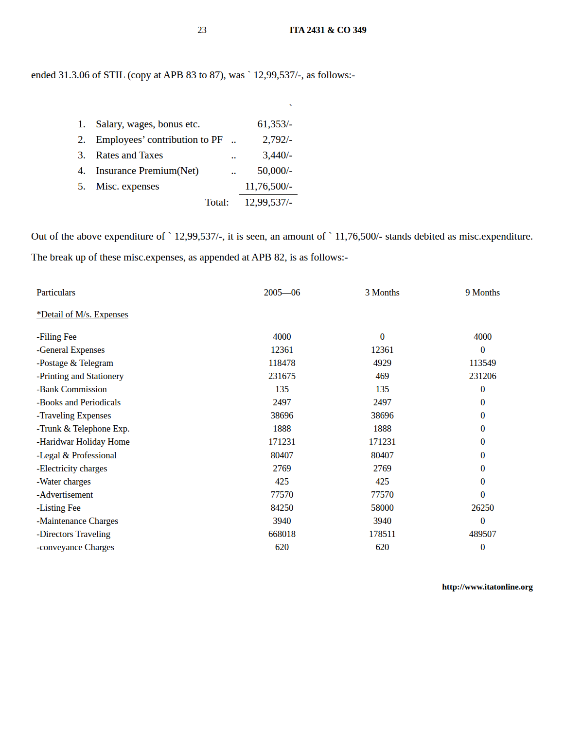23 ITA 2431 & CO 349
ended 31.3.06 of STIL (copy at APB 83 to 87), was ` 12,99,537/-, as follows:-
| | | | ` |
| 1. | Salary, wages, bonus etc. | | 61,353/- |
| 2. | Employees’ contribution to PF | .. | 2,792/- |
| 3. | Rates and Taxes | .. | 3,440/- |
| 4. | Insurance Premium(Net) | .. | 50,000/- |
| 5. | Misc. expenses | | 11,76,500/- |
| Total: | 12,99,537/- |
Out of the above expenditure of ` 12,99,537/-, it is seen, an amount of ` 11,76,500/- stands debited as misc.expenditure. The break up of these misc.expenses, as appended at APB 82, is as follows:-
| Particulars | 2005—06 | 3 Months | 9 Months |
| --- | --- | --- | --- |
| *Detail of M/s. Expenses |
| -Filing Fee | 4000 | 0 | 4000 |
| -General Expenses | 12361 | 12361 | 0 |
| -Postage & Telegram | 118478 | 4929 | 113549 |
| -Printing and Stationery | 231675 | 469 | 231206 |
| -Bank Commission | 135 | 135 | 0 |
| -Books and Periodicals | 2497 | 2497 | 0 |
| -Traveling Expenses | 38696 | 38696 | 0 |
| -Trunk & Telephone Exp. | 1888 | 1888 | 0 |
| -Haridwar Holiday Home | 171231 | 171231 | 0 |
| -Legal & Professional | 80407 | 80407 | 0 |
| -Electricity charges | 2769 | 2769 | 0 |
| -Water charges | 425 | 425 | 0 |
| -Advertisement | 77570 | 77570 | 0 |
| -Listing Fee | 84250 | 58000 | 26250 |
| -Maintenance Charges | 3940 | 3940 | 0 |
| -Directors Traveling | 668018 | 178511 | 489507 |
| -conveyance Charges | 620 | 620 | 0 |
http://www.itatonline.org